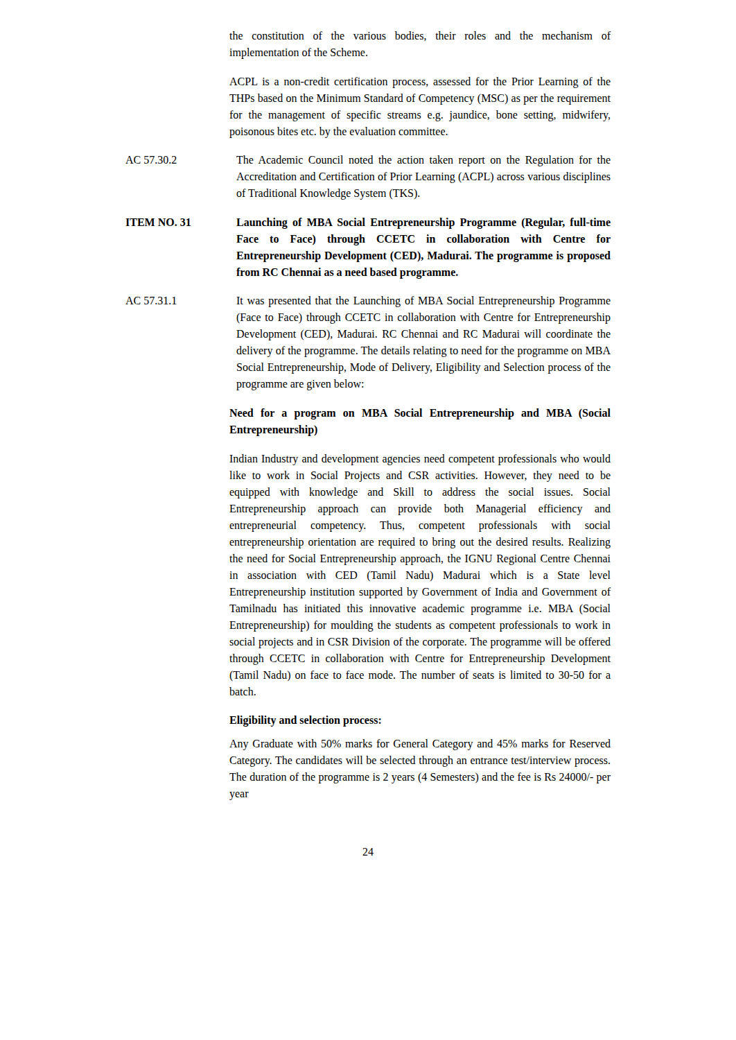the constitution of the various bodies, their roles and the mechanism of implementation of the Scheme.
ACPL is a non-credit certification process, assessed for the Prior Learning of the THPs based on the Minimum Standard of Competency (MSC) as per the requirement for the management of specific streams e.g. jaundice, bone setting, midwifery, poisonous bites etc. by the evaluation committee.
AC 57.30.2
The Academic Council noted the action taken report on the Regulation for the Accreditation and Certification of Prior Learning (ACPL) across various disciplines of Traditional Knowledge System (TKS).
ITEM NO. 31
Launching of MBA Social Entrepreneurship Programme (Regular, full-time Face to Face) through CCETC in collaboration with Centre for Entrepreneurship Development (CED), Madurai. The programme is proposed from RC Chennai as a need based programme.
AC 57.31.1
It was presented that the Launching of MBA Social Entrepreneurship Programme (Face to Face) through CCETC in collaboration with Centre for Entrepreneurship Development (CED), Madurai. RC Chennai and RC Madurai will coordinate the delivery of the programme. The details relating to need for the programme on MBA Social Entrepreneurship, Mode of Delivery, Eligibility and Selection process of the programme are given below:
Need for a program on MBA Social Entrepreneurship and MBA (Social Entrepreneurship)
Indian Industry and development agencies need competent professionals who would like to work in Social Projects and CSR activities. However, they need to be equipped with knowledge and Skill to address the social issues. Social Entrepreneurship approach can provide both Managerial efficiency and entrepreneurial competency. Thus, competent professionals with social entrepreneurship orientation are required to bring out the desired results. Realizing the need for Social Entrepreneurship approach, the IGNU Regional Centre Chennai in association with CED (Tamil Nadu) Madurai which is a State level Entrepreneurship institution supported by Government of India and Government of Tamilnadu has initiated this innovative academic programme i.e. MBA (Social Entrepreneurship) for moulding the students as competent professionals to work in social projects and in CSR Division of the corporate. The programme will be offered through CCETC in collaboration with Centre for Entrepreneurship Development (Tamil Nadu) on face to face mode. The number of seats is limited to 30-50 for a batch.
Eligibility and selection process:
Any Graduate with 50% marks for General Category and 45% marks for Reserved Category. The candidates will be selected through an entrance test/interview process. The duration of the programme is 2 years (4 Semesters) and the fee is Rs 24000/- per year
24